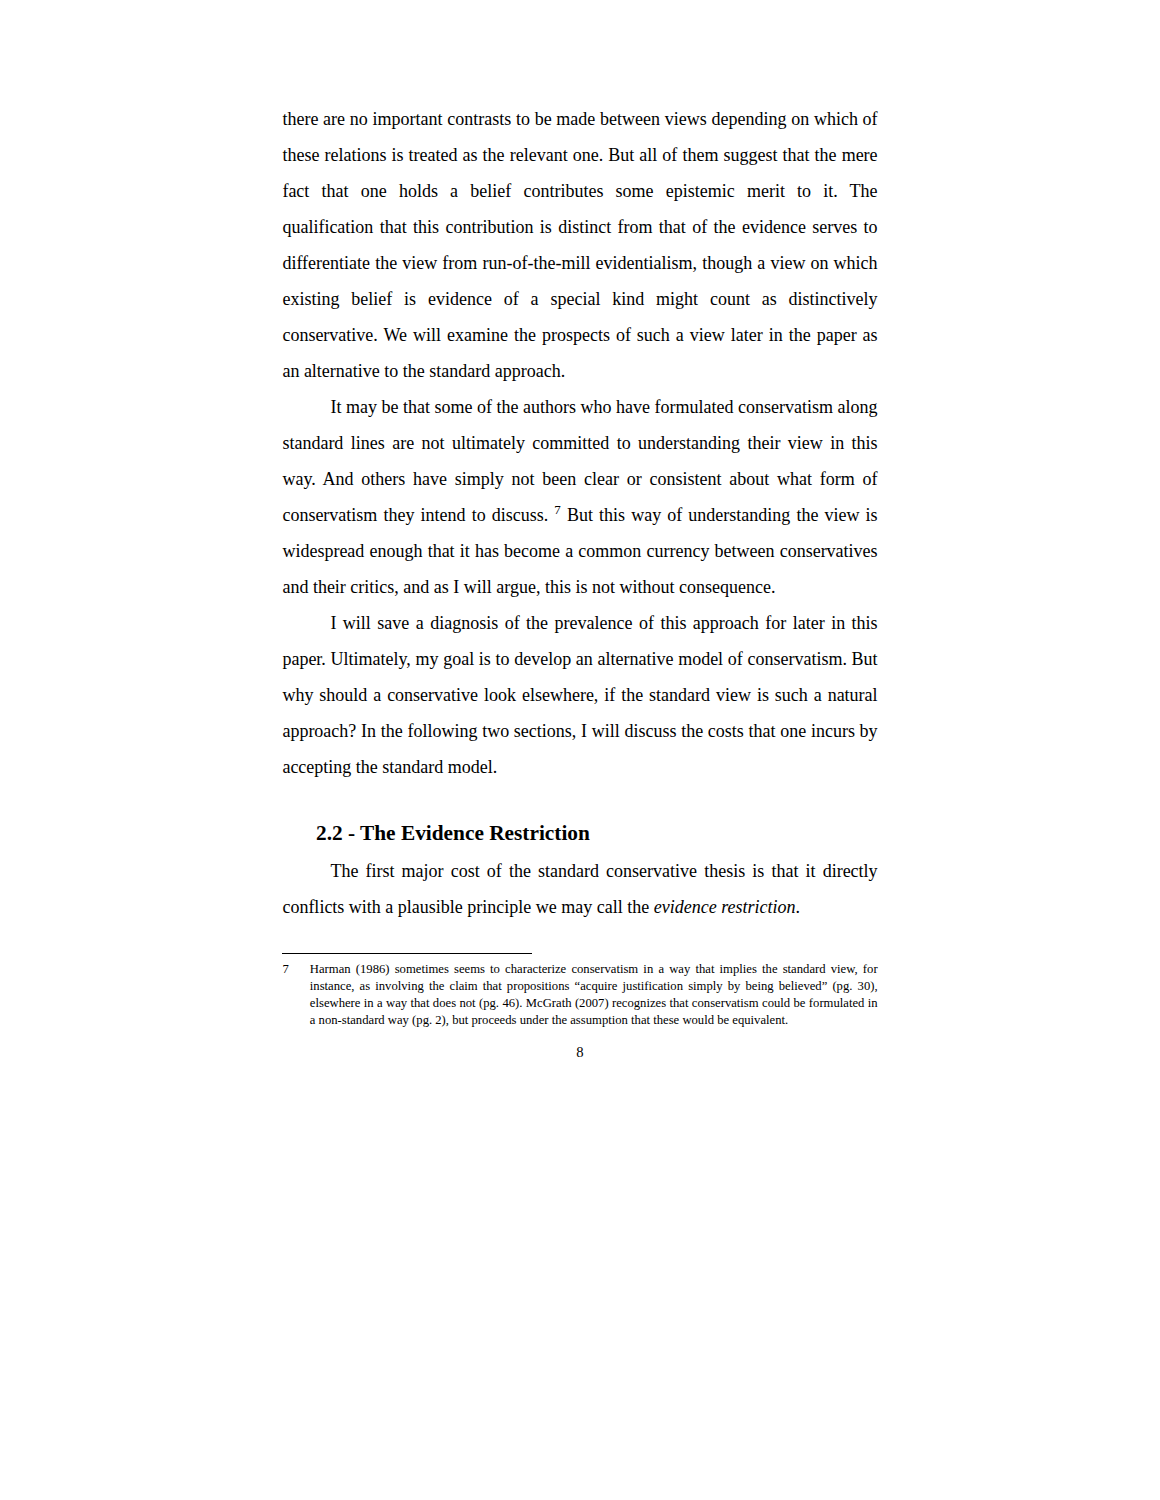there are no important contrasts to be made between views depending on which of these relations is treated as the relevant one. But all of them suggest that the mere fact that one holds a belief contributes some epistemic merit to it. The qualification that this contribution is distinct from that of the evidence serves to differentiate the view from run-of-the-mill evidentialism, though a view on which existing belief is evidence of a special kind might count as distinctively conservative. We will examine the prospects of such a view later in the paper as an alternative to the standard approach.
It may be that some of the authors who have formulated conservatism along standard lines are not ultimately committed to understanding their view in this way. And others have simply not been clear or consistent about what form of conservatism they intend to discuss. 7 But this way of understanding the view is widespread enough that it has become a common currency between conservatives and their critics, and as I will argue, this is not without consequence.
I will save a diagnosis of the prevalence of this approach for later in this paper. Ultimately, my goal is to develop an alternative model of conservatism. But why should a conservative look elsewhere, if the standard view is such a natural approach? In the following two sections, I will discuss the costs that one incurs by accepting the standard model.
2.2 - The Evidence Restriction
The first major cost of the standard conservative thesis is that it directly conflicts with a plausible principle we may call the evidence restriction.
7 Harman (1986) sometimes seems to characterize conservatism in a way that implies the standard view, for instance, as involving the claim that propositions “acquire justification simply by being believed” (pg. 30), elsewhere in a way that does not (pg. 46). McGrath (2007) recognizes that conservatism could be formulated in a non-standard way (pg. 2), but proceeds under the assumption that these would be equivalent.
8